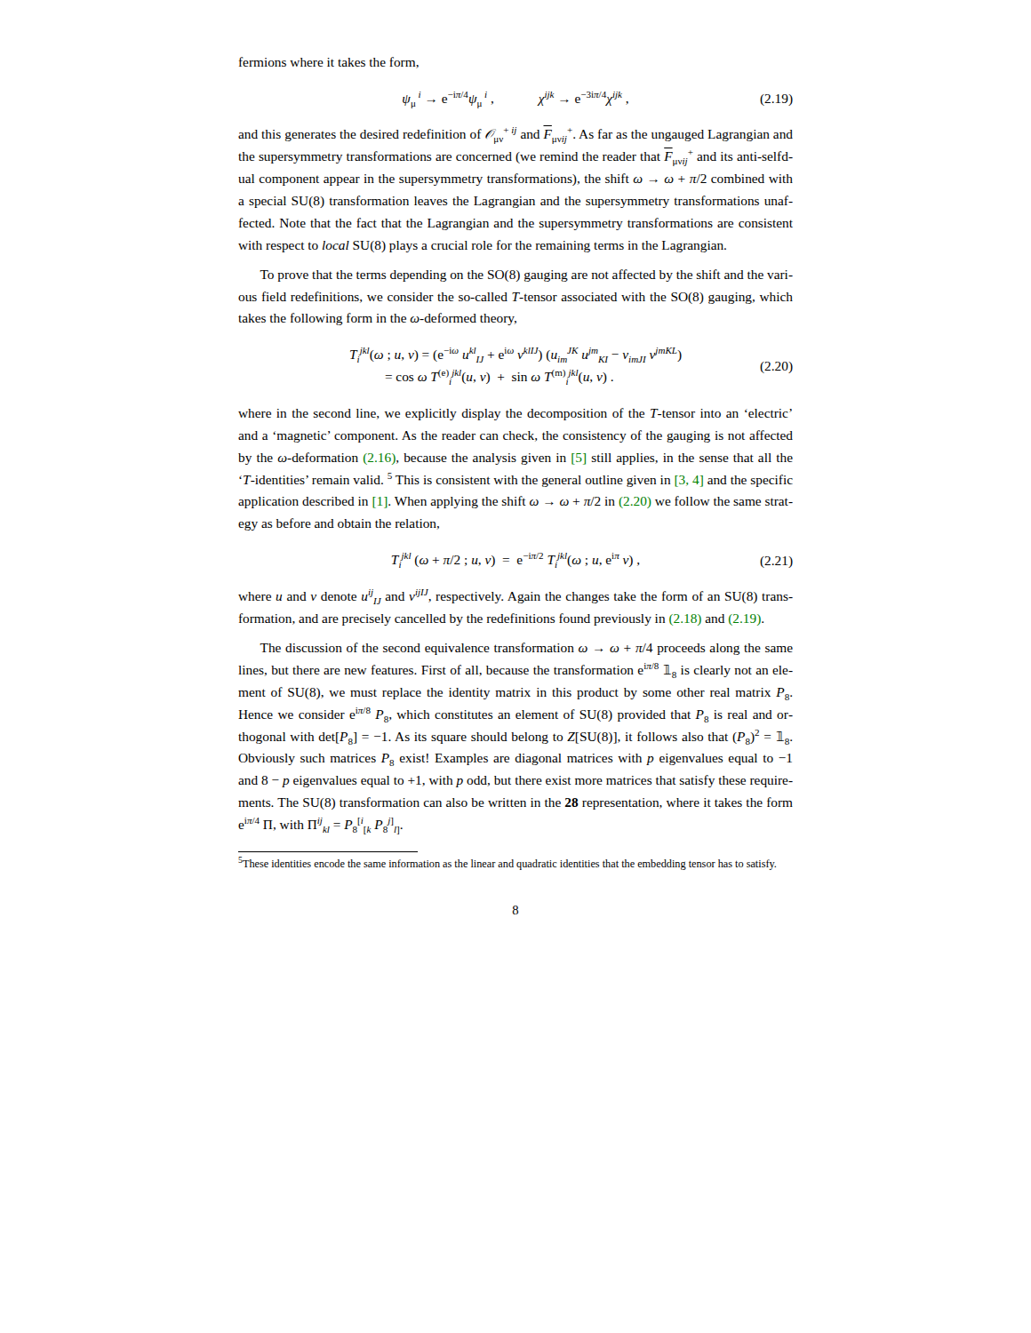fermions where it takes the form,
ψμ i → e−iπ/4ψμ i ,    χijk → e−3iπ/4χijk , (2.19)
and this generates the desired redefinition of 𝒪μν+ ij and Fμνij+. As far as the ungauged Lagrangian and the supersymmetry transformations are concerned (we remind the reader that Fμνij+ and its anti-selfdual component appear in the supersymmetry transformations), the shift ω → ω + π/2 combined with a special SU(8) transformation leaves the Lagrangian and the supersymmetry transformations unaffected. Note that the fact that the Lagrangian and the supersymmetry transformations are consistent with respect to local SU(8) plays a crucial role for the remaining terms in the Lagrangian.
To prove that the terms depending on the SO(8) gauging are not affected by the shift and the various field redefinitions, we consider the so-called T-tensor associated with the SO(8) gauging, which takes the following form in the ω-deformed theory,
Tijkl(ω ; u, v) = (e−iω uklIJ + eiω vklIJ) (uimJK ujmKI − vimJI vjmKL) = cos ω T(e)ijkl(u, v) + sin ω T(m)ijkl(u, v) . (2.20)
where in the second line, we explicitly display the decomposition of the T-tensor into an ‘electric’ and a ‘magnetic’ component. As the reader can check, the consistency of the gauging is not affected by the ω-deformation (2.16), because the analysis given in [5] still applies, in the sense that all the ‘T-identities’ remain valid. 5 This is consistent with the general outline given in [3, 4] and the specific application described in [1]. When applying the shift ω → ω + π/2 in (2.20) we follow the same strategy as before and obtain the relation,
Tijkl (ω + π/2 ; u, v) = e−iπ/2 Tijkl(ω ; u, eiπ v) , (2.21)
where u and v denote uijIJ and vijIJ, respectively. Again the changes take the form of an SU(8) transformation, and are precisely cancelled by the redefinitions found previously in (2.18) and (2.19).
The discussion of the second equivalence transformation ω → ω + π/4 proceeds along the same lines, but there are new features. First of all, because the transformation eiπ/8 𝟙8 is clearly not an element of SU(8), we must replace the identity matrix in this product by some other real matrix P8. Hence we consider eiπ/8 P8, which constitutes an element of SU(8) provided that P8 is real and orthogonal with det[P8] = −1. As its square should belong to Z[SU(8)], it follows also that (P8)2 = 𝟙8. Obviously such matrices P8 exist! Examples are diagonal matrices with p eigenvalues equal to −1 and 8 − p eigenvalues equal to +1, with p odd, but there exist more matrices that satisfy these requirements. The SU(8) transformation can also be written in the 28 representation, where it takes the form eiπ/4 Π, with Πijkl = P8[i[k P8j]l].
5These identities encode the same information as the linear and quadratic identities that the embedding tensor has to satisfy.
8